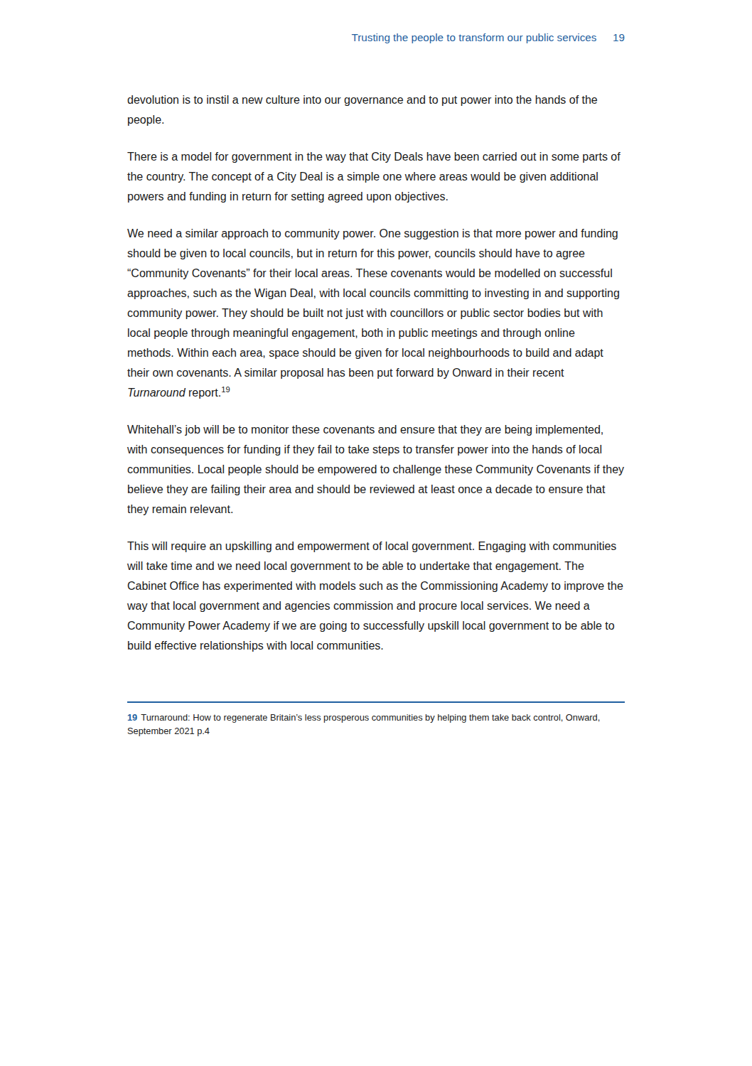Trusting the people to transform our public services
19
devolution is to instil a new culture into our governance and to put power into the hands of the people.
There is a model for government in the way that City Deals have been carried out in some parts of the country. The concept of a City Deal is a simple one where areas would be given additional powers and funding in return for setting agreed upon objectives.
We need a similar approach to community power. One suggestion is that more power and funding should be given to local councils, but in return for this power, councils should have to agree “Community Covenants” for their local areas. These covenants would be modelled on successful approaches, such as the Wigan Deal, with local councils committing to investing in and supporting community power. They should be built not just with councillors or public sector bodies but with local people through meaningful engagement, both in public meetings and through online methods. Within each area, space should be given for local neighbourhoods to build and adapt their own covenants. A similar proposal has been put forward by Onward in their recent Turnaround report.19
Whitehall’s job will be to monitor these covenants and ensure that they are being implemented, with consequences for funding if they fail to take steps to transfer power into the hands of local communities. Local people should be empowered to challenge these Community Covenants if they believe they are failing their area and should be reviewed at least once a decade to ensure that they remain relevant.
This will require an upskilling and empowerment of local government. Engaging with communities will take time and we need local government to be able to undertake that engagement. The Cabinet Office has experimented with models such as the Commissioning Academy to improve the way that local government and agencies commission and procure local services. We need a Community Power Academy if we are going to successfully upskill local government to be able to build effective relationships with local communities.
19 Turnaround: How to regenerate Britain’s less prosperous communities by helping them take back control, Onward, September 2021 p.4